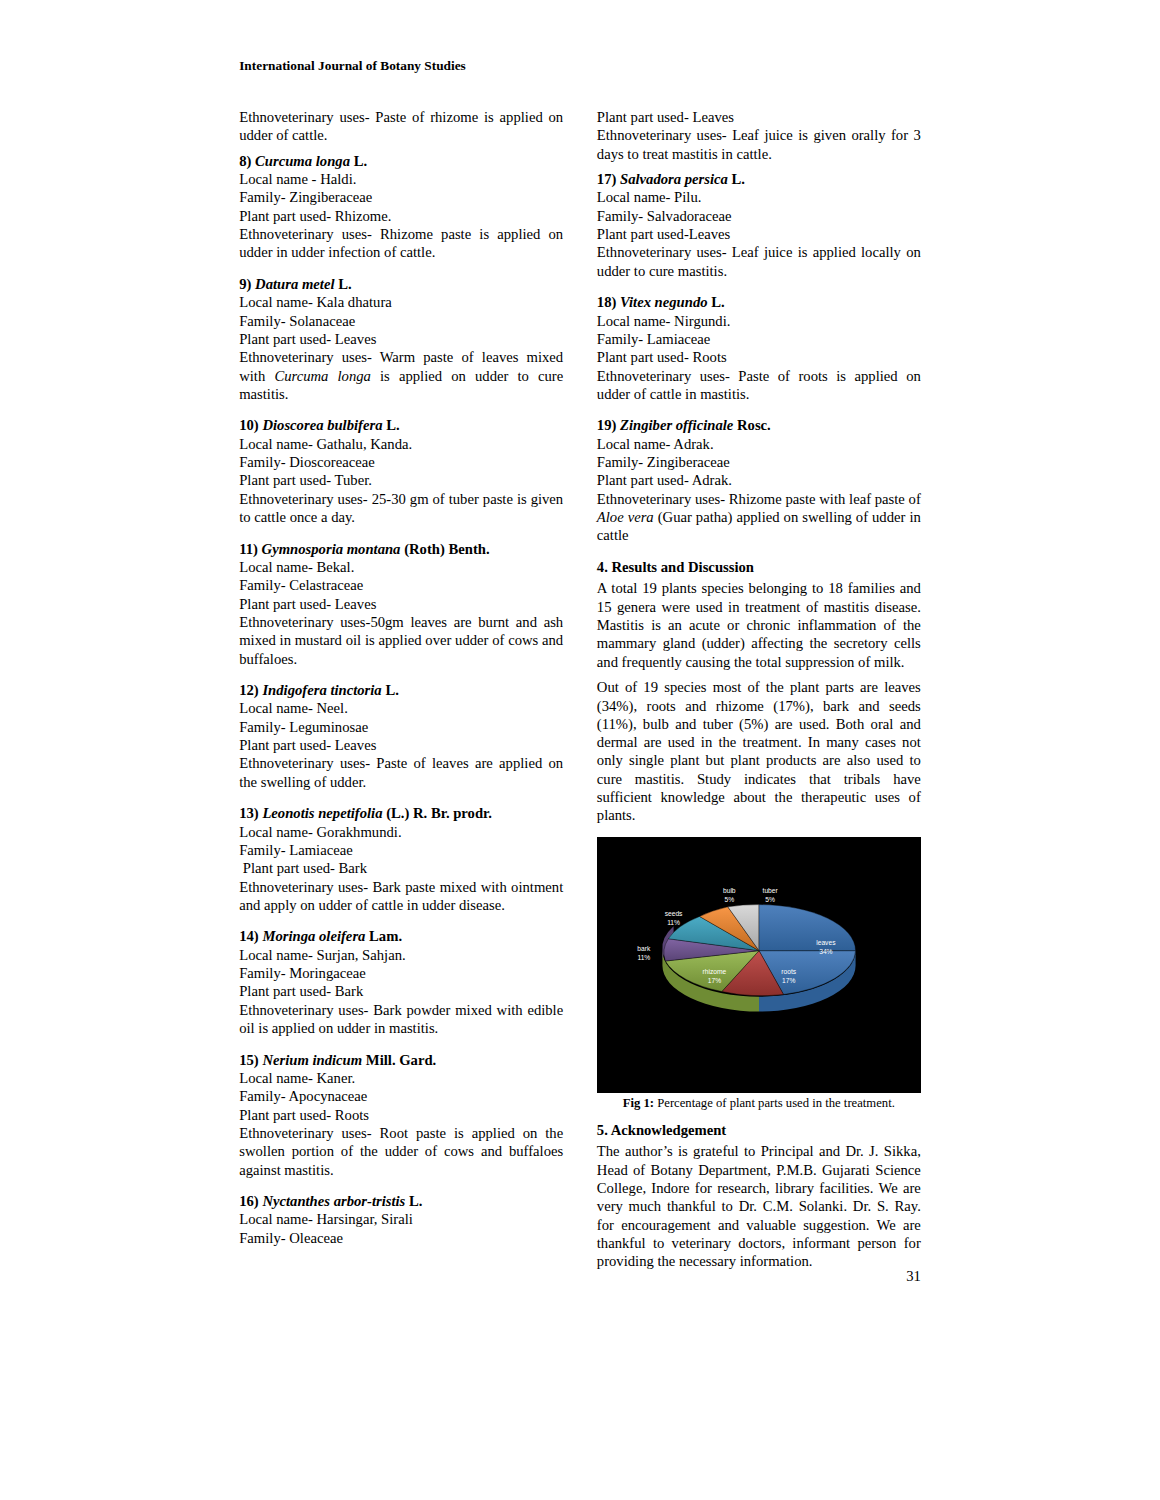International Journal of Botany Studies
Ethnoveterinary uses- Paste of rhizome is applied on udder of cattle.
8) Curcuma longa L.
Local name - Haldi.
Family- Zingiberaceae
Plant part used- Rhizome.
Ethnoveterinary uses- Rhizome paste is applied on udder in udder infection of cattle.
9) Datura metel L.
Local name- Kala dhatura
Family- Solanaceae
Plant part used- Leaves
Ethnoveterinary uses- Warm paste of leaves mixed with Curcuma longa is applied on udder to cure mastitis.
10) Dioscorea bulbifera L.
Local name- Gathalu, Kanda.
Family- Dioscoreaceae
Plant part used- Tuber.
Ethnoveterinary uses- 25-30 gm of tuber paste is given to cattle once a day.
11) Gymnosporia montana (Roth) Benth.
Local name- Bekal.
Family- Celastraceae
Plant part used- Leaves
Ethnoveterinary uses-50gm leaves are burnt and ash mixed in mustard oil is applied over udder of cows and buffaloes.
12) Indigofera tinctoria L.
Local name- Neel.
Family- Leguminosae
Plant part used- Leaves
Ethnoveterinary uses- Paste of leaves are applied on the swelling of udder.
13) Leonotis nepetifolia (L.) R. Br. prodr.
Local name- Gorakhmundi.
Family- Lamiaceae
Plant part used- Bark
Ethnoveterinary uses- Bark paste mixed with ointment and apply on udder of cattle in udder disease.
14) Moringa oleifera Lam.
Local name- Surjan, Sahjan.
Family- Moringaceae
Plant part used- Bark
Ethnoveterinary uses- Bark powder mixed with edible oil is applied on udder in mastitis.
15) Nerium indicum Mill. Gard.
Local name- Kaner.
Family- Apocynaceae
Plant part used- Roots
Ethnoveterinary uses- Root paste is applied on the swollen portion of the udder of cows and buffaloes against mastitis.
16) Nyctanthes arbor-tristis L.
Local name- Harsingar, Sirali
Family- Oleaceae
Plant part used- Leaves
Ethnoveterinary uses- Leaf juice is given orally for 3 days to treat mastitis in cattle.
17) Salvadora persica L.
Local name- Pilu.
Family- Salvadoraceae
Plant part used-Leaves
Ethnoveterinary uses- Leaf juice is applied locally on udder to cure mastitis.
18) Vitex negundo L.
Local name- Nirgundi.
Family- Lamiaceae
Plant part used- Roots
Ethnoveterinary uses- Paste of roots is applied on udder of cattle in mastitis.
19) Zingiber officinale Rosc.
Local name- Adrak.
Family- Zingiberaceae
Plant part used- Adrak.
Ethnoveterinary uses- Rhizome paste with leaf paste of Aloe vera (Guar patha) applied on swelling of udder in cattle
4. Results and Discussion
A total 19 plants species belonging to 18 families and 15 genera were used in treatment of mastitis disease. Mastitis is an acute or chronic inflammation of the mammary gland (udder) affecting the secretory cells and frequently causing the total suppression of milk.
Out of 19 species most of the plant parts are leaves (34%), roots and rhizome (17%), bark and seeds (11%), bulb and tuber (5%) are used. Both oral and dermal are used in the treatment. In many cases not only single plant but plant products are also used to cure mastitis. Study indicates that tribals have sufficient knowledge about the therapeutic uses of plants.
leaves 34% roots 17% rhizome 17% bark 11% seeds 11% bulb 5% tuber 5%
Fig 1: Percentage of plant parts used in the treatment.
5. Acknowledgement
The author’s is grateful to Principal and Dr. J. Sikka, Head of Botany Department, P.M.B. Gujarati Science College, Indore for research, library facilities. We are very much thankful to Dr. C.M. Solanki. Dr. S. Ray. for encouragement and valuable suggestion. We are thankful to veterinary doctors, informant person for providing the necessary information.
31